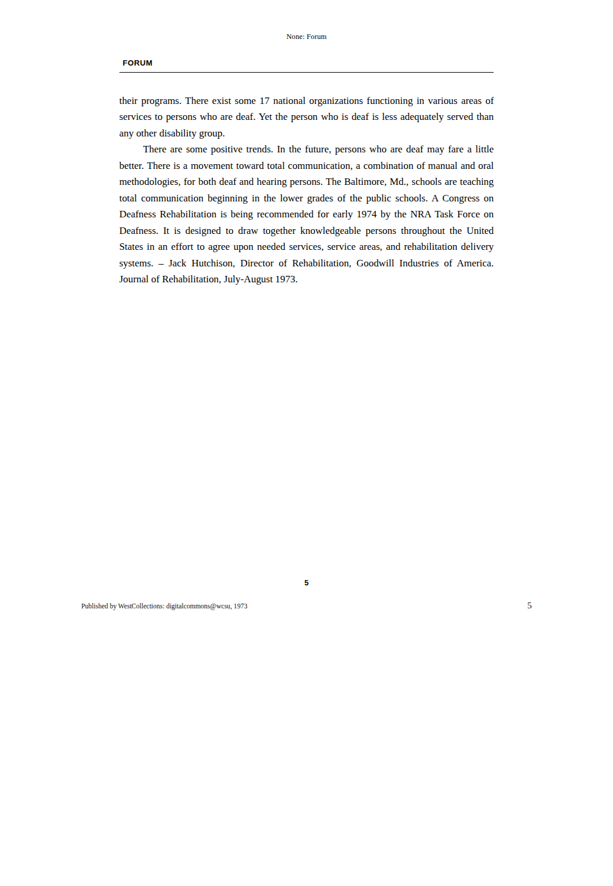None: Forum
FORUM
their programs. There exist some 17 national organizations functioning in various areas of services to persons who are deaf. Yet the person who is deaf is less adequately served than any other disability group.
There are some positive trends. In the future, persons who are deaf may fare a little better. There is a movement toward total communication, a combination of manual and oral methodologies, for both deaf and hearing persons. The Baltimore, Md., schools are teaching total communication beginning in the lower grades of the public schools. A Congress on Deafness Rehabilitation is being recommended for early 1974 by the NRA Task Force on Deafness. It is designed to draw together knowledgeable persons throughout the United States in an effort to agree upon needed services, service areas, and rehabilitation delivery systems. – Jack Hutchison, Director of Rehabilitation, Goodwill Industries of America. Journal of Rehabilitation, July-August 1973.
5
Published by WestCollections: digitalcommons@wcsu, 1973 5